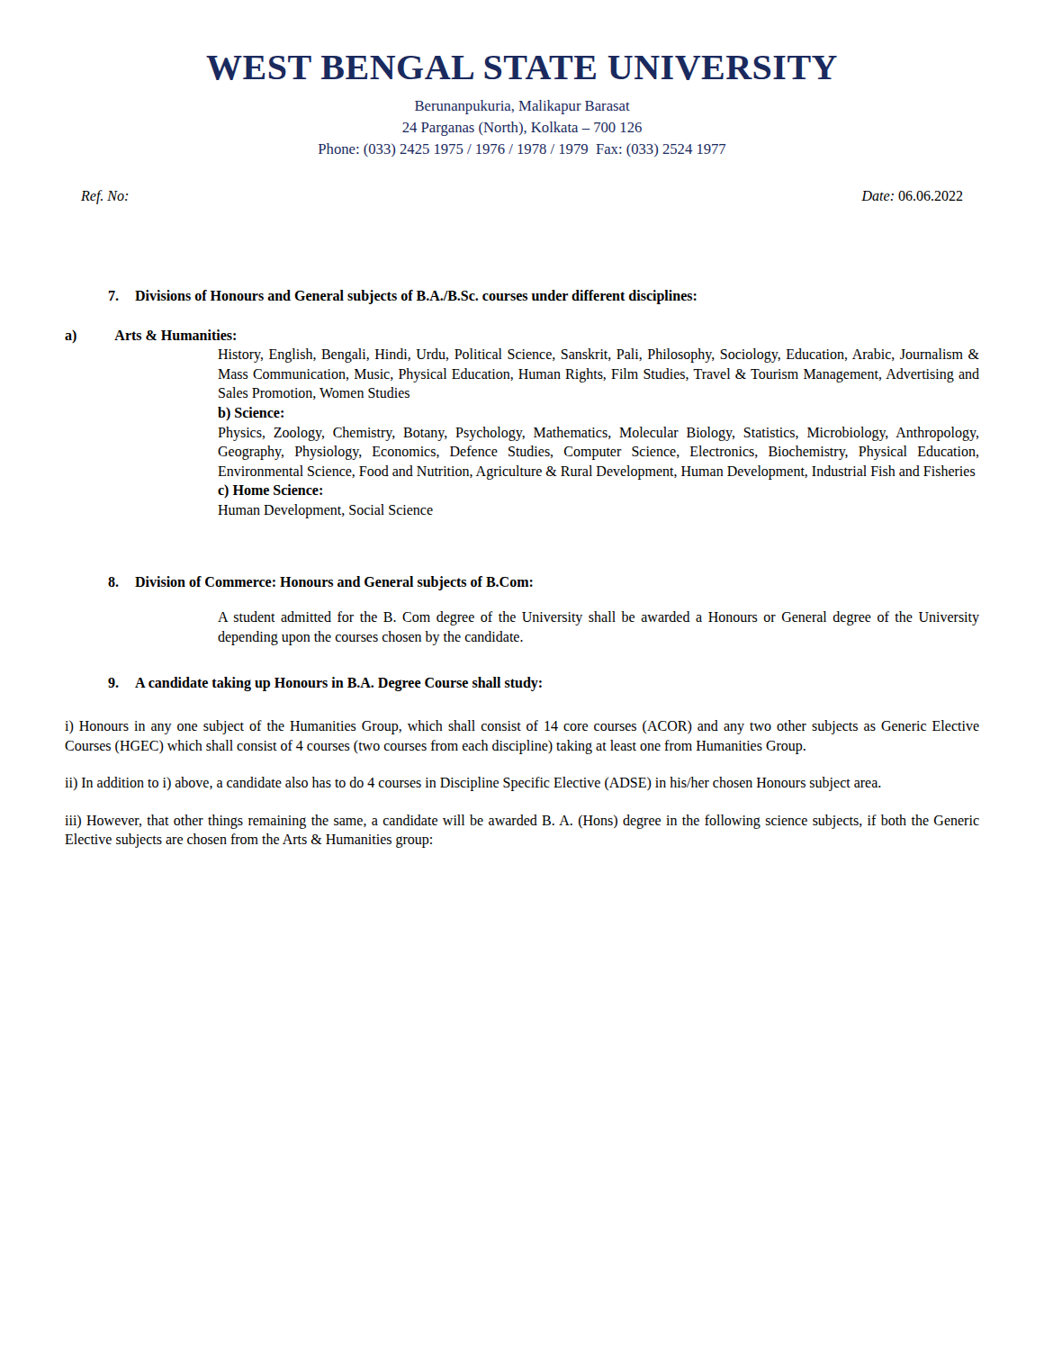WEST BENGAL STATE UNIVERSITY
Berunanpukuria, Malikapur Barasat
24 Parganas (North), Kolkata – 700 126
Phone: (033) 2425 1975 / 1976 / 1978 / 1979 Fax: (033) 2524 1977
Ref. No: Date: 06.06.2022
7. Divisions of Honours and General subjects of B.A./B.Sc. courses under different disciplines:
a) Arts & Humanities:
History, English, Bengali, Hindi, Urdu, Political Science, Sanskrit, Pali, Philosophy, Sociology, Education, Arabic, Journalism & Mass Communication, Music, Physical Education, Human Rights, Film Studies, Travel & Tourism Management, Advertising and Sales Promotion, Women Studies
b) Science:
Physics, Zoology, Chemistry, Botany, Psychology, Mathematics, Molecular Biology, Statistics, Microbiology, Anthropology, Geography, Physiology, Economics, Defence Studies, Computer Science, Electronics, Biochemistry, Physical Education, Environmental Science, Food and Nutrition, Agriculture & Rural Development, Human Development, Industrial Fish and Fisheries
c) Home Science:
Human Development, Social Science
8. Division of Commerce: Honours and General subjects of B.Com:
A student admitted for the B. Com degree of the University shall be awarded a Honours or General degree of the University depending upon the courses chosen by the candidate.
9. A candidate taking up Honours in B.A. Degree Course shall study:
i) Honours in any one subject of the Humanities Group, which shall consist of 14 core courses (ACOR) and any two other subjects as Generic Elective Courses (HGEC) which shall consist of 4 courses (two courses from each discipline) taking at least one from Humanities Group.
ii) In addition to i) above, a candidate also has to do 4 courses in Discipline Specific Elective (ADSE) in his/her chosen Honours subject area.
iii) However, that other things remaining the same, a candidate will be awarded B. A. (Hons) degree in the following science subjects, if both the Generic Elective subjects are chosen from the Arts & Humanities group: